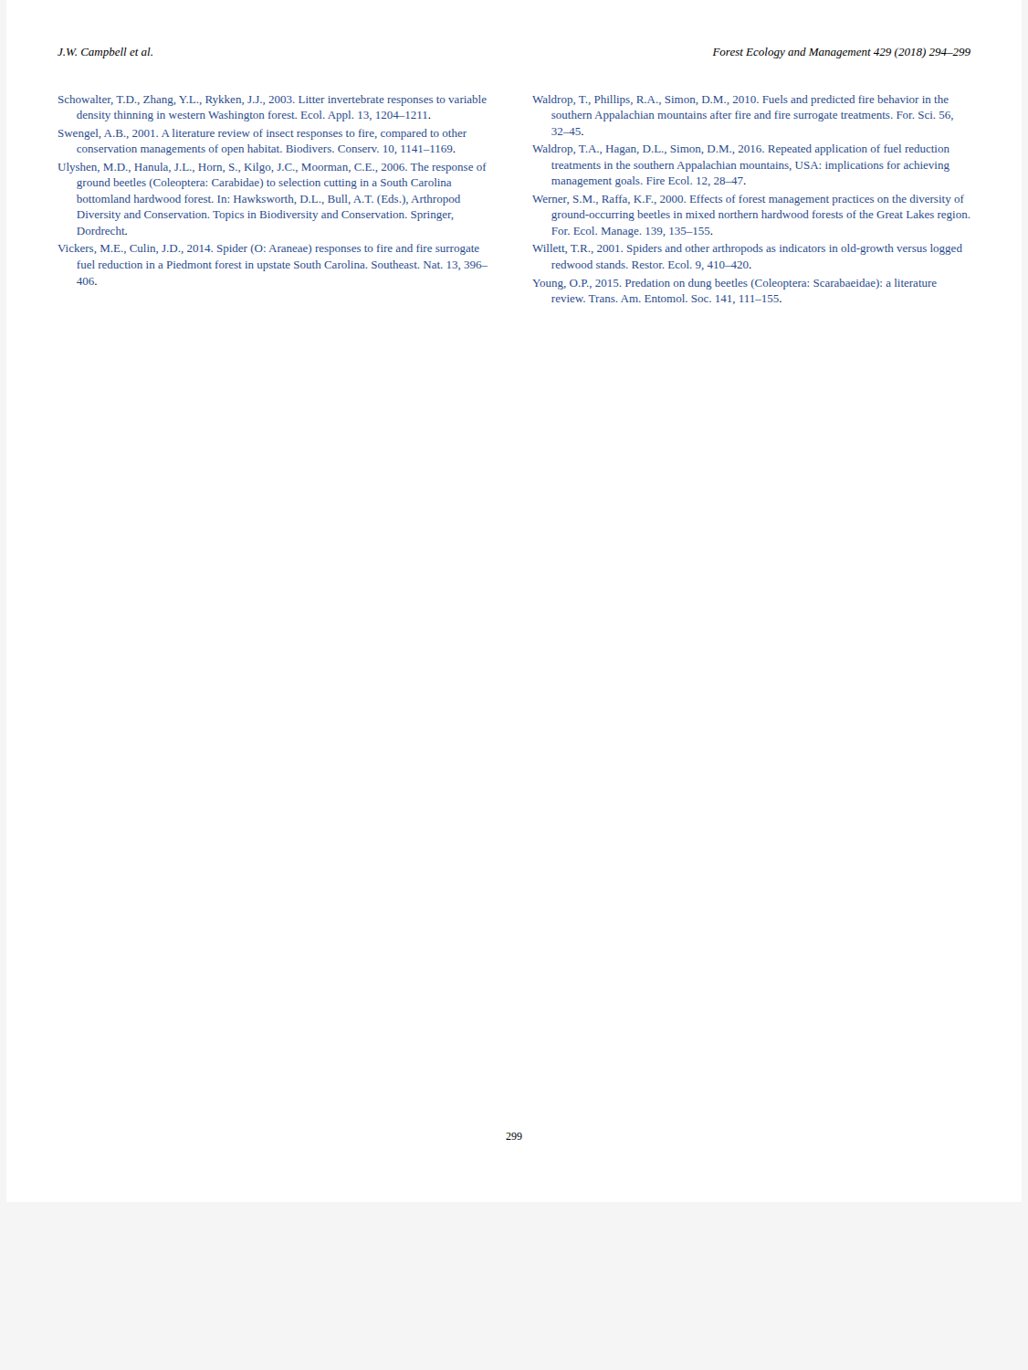J.W. Campbell et al.
Forest Ecology and Management 429 (2018) 294–299
Schowalter, T.D., Zhang, Y.L., Rykken, J.J., 2003. Litter invertebrate responses to variable density thinning in western Washington forest. Ecol. Appl. 13, 1204–1211.
Swengel, A.B., 2001. A literature review of insect responses to fire, compared to other conservation managements of open habitat. Biodivers. Conserv. 10, 1141–1169.
Ulyshen, M.D., Hanula, J.L., Horn, S., Kilgo, J.C., Moorman, C.E., 2006. The response of ground beetles (Coleoptera: Carabidae) to selection cutting in a South Carolina bottomland hardwood forest. In: Hawksworth, D.L., Bull, A.T. (Eds.), Arthropod Diversity and Conservation. Topics in Biodiversity and Conservation. Springer, Dordrecht.
Vickers, M.E., Culin, J.D., 2014. Spider (O: Araneae) responses to fire and fire surrogate fuel reduction in a Piedmont forest in upstate South Carolina. Southeast. Nat. 13, 396–406.
Waldrop, T., Phillips, R.A., Simon, D.M., 2010. Fuels and predicted fire behavior in the southern Appalachian mountains after fire and fire surrogate treatments. For. Sci. 56, 32–45.
Waldrop, T.A., Hagan, D.L., Simon, D.M., 2016. Repeated application of fuel reduction treatments in the southern Appalachian mountains, USA: implications for achieving management goals. Fire Ecol. 12, 28–47.
Werner, S.M., Raffa, K.F., 2000. Effects of forest management practices on the diversity of ground-occurring beetles in mixed northern hardwood forests of the Great Lakes region. For. Ecol. Manage. 139, 135–155.
Willett, T.R., 2001. Spiders and other arthropods as indicators in old-growth versus logged redwood stands. Restor. Ecol. 9, 410–420.
Young, O.P., 2015. Predation on dung beetles (Coleoptera: Scarabaeidae): a literature review. Trans. Am. Entomol. Soc. 141, 111–155.
299